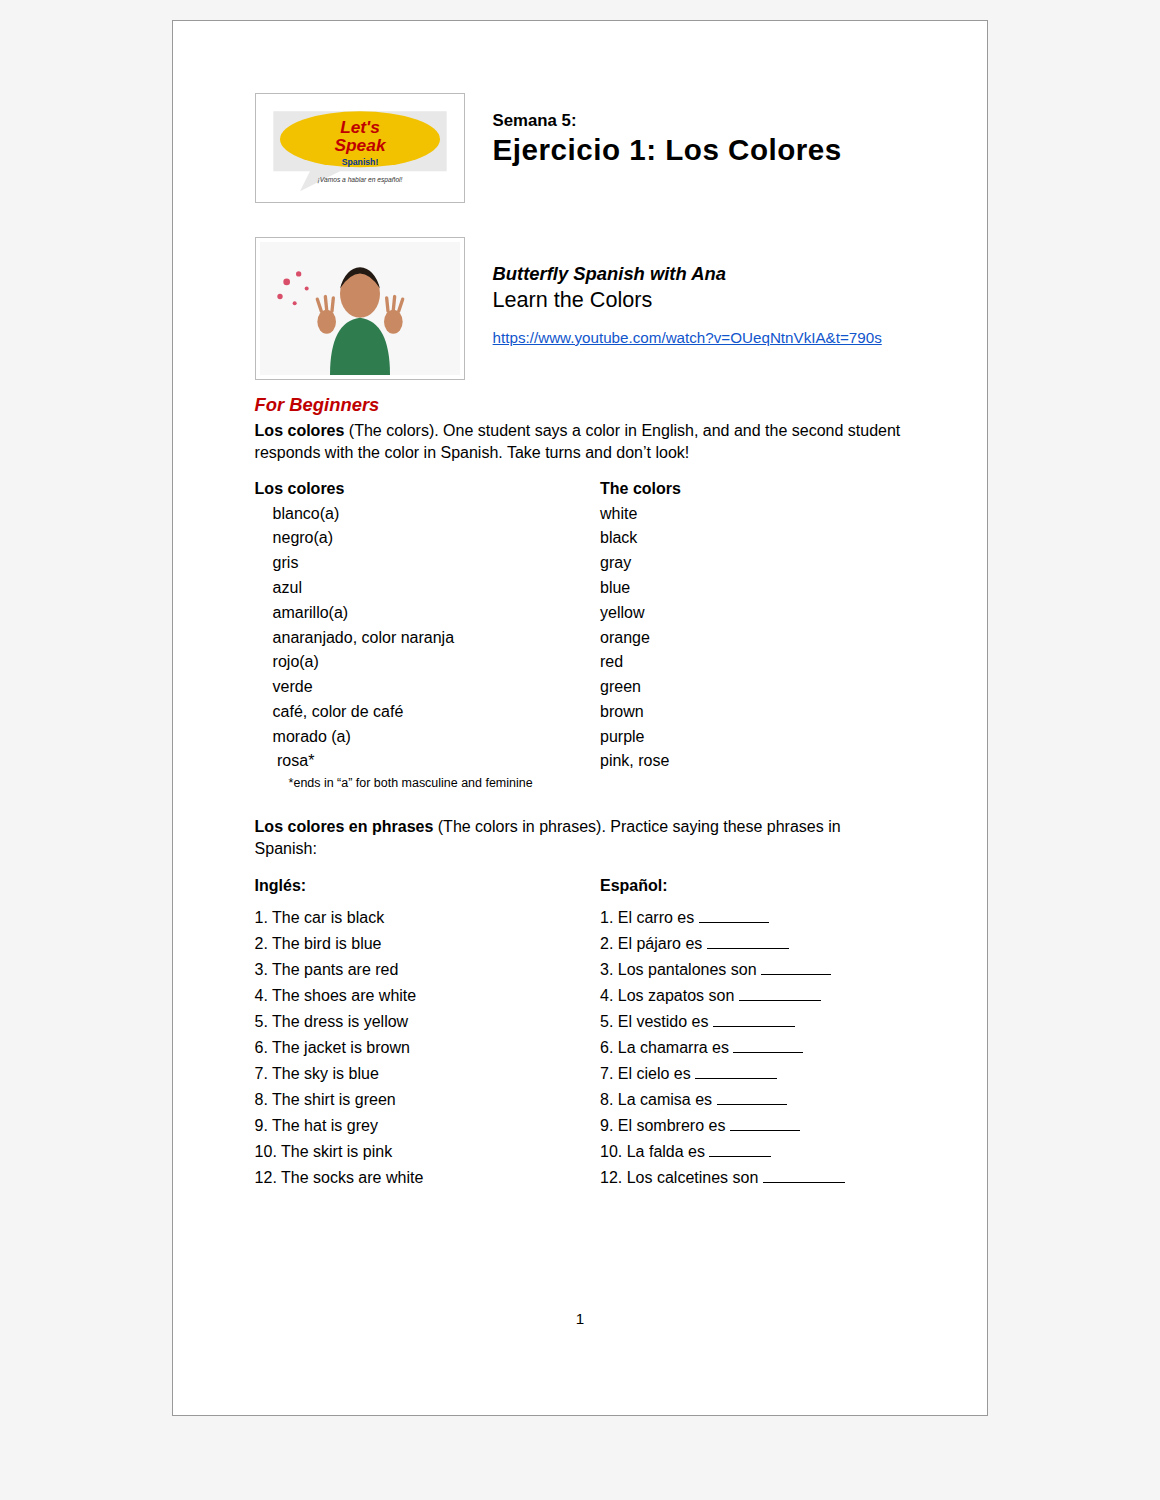Semana 5:
Ejercicio 1: Los Colores
Butterfly Spanish with Ana
Learn the Colors
https://www.youtube.com/watch?v=OUeqNtnVkIA&t=790s
For Beginners
Los colores (The colors). One student says a color in English, and and the second student responds with the color in Spanish. Take turns and don’t look!
Los colores
blanco(a)
negro(a)
gris
azul
amarillo(a)
anaranjado, color naranja
rojo(a)
verde
café, color de café
morado (a)
rosa*
*ends in “a” for both masculine and feminine
The colors
white
black
gray
blue
yellow
orange
red
green
brown
purple
pink, rose
Los colores en phrases (The colors in phrases). Practice saying these phrases in Spanish:
Inglés:
1. The car is black
2. The bird is blue
3. The pants are red
4. The shoes are white
5. The dress is yellow
6. The jacket is brown
7. The sky is blue
8. The shirt is green
9. The hat is grey
10. The skirt is pink
12. The socks are white
Español:
1. El carro es
2. El pájaro es
3. Los pantalones son
4. Los zapatos son
5. El vestido es
6. La chamarra es
7. El cielo es
8. La camisa es
9. El sombrero es
10. La falda es
12. Los calcetines son
1